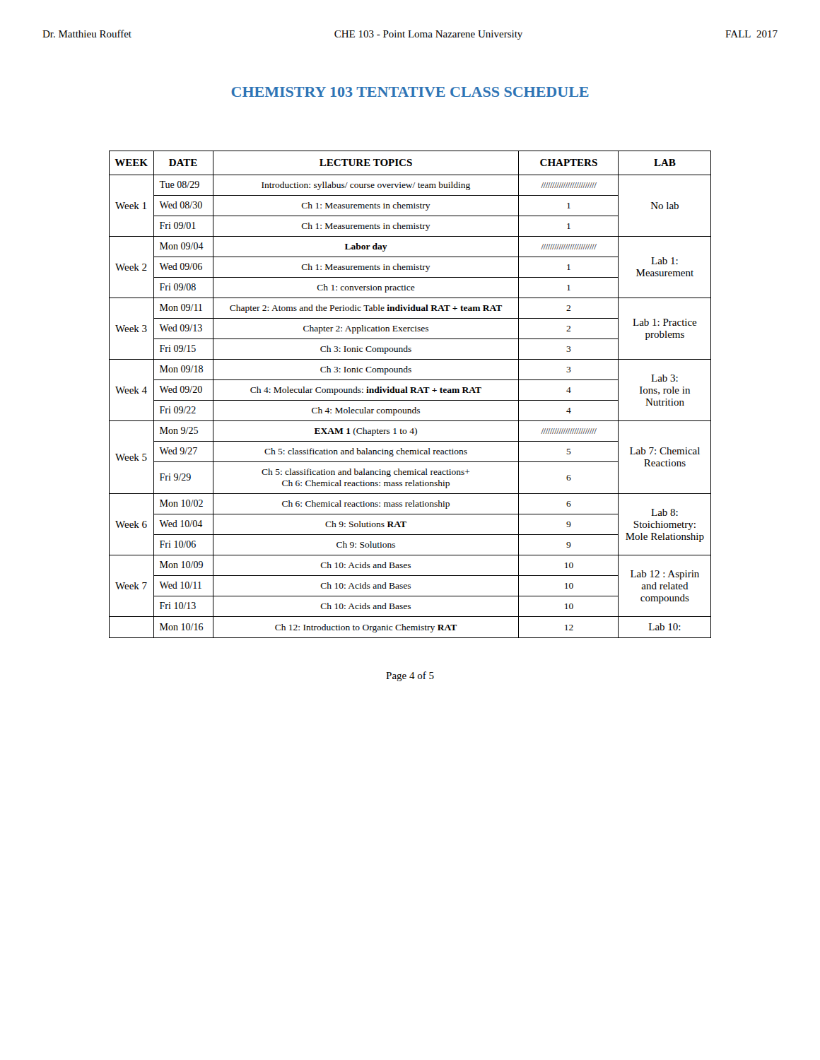Dr. Matthieu Rouffet
CHE 103 - Point Loma Nazarene University
FALL 2017
CHEMISTRY 103 TENTATIVE CLASS SCHEDULE
| WEEK | DATE | LECTURE TOPICS | CHAPTERS | LAB |
| --- | --- | --- | --- | --- |
| Week 1 | Tue 08/29 | Introduction: syllabus/ course overview/ team building | ///////////////////////// | No lab |
| Wed 08/30 | Ch 1: Measurements in chemistry | 1 |
| Fri 09/01 | Ch 1: Measurements in chemistry | 1 |
| Week 2 | Mon 09/04 | Labor day | ///////////////////////// | Lab 1: Measurement |
| Wed 09/06 | Ch 1: Measurements in chemistry | 1 |
| Fri 09/08 | Ch 1: conversion practice | 1 |
| Week 3 | Mon 09/11 | Chapter 2: Atoms and the Periodic Table individual RAT + team RAT | 2 | Lab 1: Practice problems |
| Wed 09/13 | Chapter 2: Application Exercises | 2 |
| Fri 09/15 | Ch 3: Ionic Compounds | 3 |
| Week 4 | Mon 09/18 | Ch 3: Ionic Compounds | 3 | Lab 3: Ions, role in Nutrition |
| Wed 09/20 | Ch 4: Molecular Compounds: individual RAT + team RAT | 4 |
| Fri 09/22 | Ch 4: Molecular compounds | 4 |
| Week 5 | Mon 9/25 | EXAM 1 (Chapters 1 to 4) | ///////////////////////// | Lab 7: Chemical Reactions |
| Wed 9/27 | Ch 5: classification and balancing chemical reactions | 5 |
| Fri 9/29 | Ch 5: classification and balancing chemical reactions+ Ch 6: Chemical reactions: mass relationship | 6 |
| Week 6 | Mon 10/02 | Ch 6: Chemical reactions: mass relationship | 6 | Lab 8: Stoichiometry: Mole Relationship |
| Wed 10/04 | Ch 9: Solutions RAT | 9 |
| Fri 10/06 | Ch 9: Solutions | 9 |
| Week 7 | Mon 10/09 | Ch 10: Acids and Bases | 10 | Lab 12 : Aspirin and related compounds |
| Wed 10/11 | Ch 10: Acids and Bases | 10 |
| Fri 10/13 | Ch 10: Acids and Bases | 10 |
| | Mon 10/16 | Ch 12: Introduction to Organic Chemistry RAT | 12 | Lab 10: |
Page 4 of 5